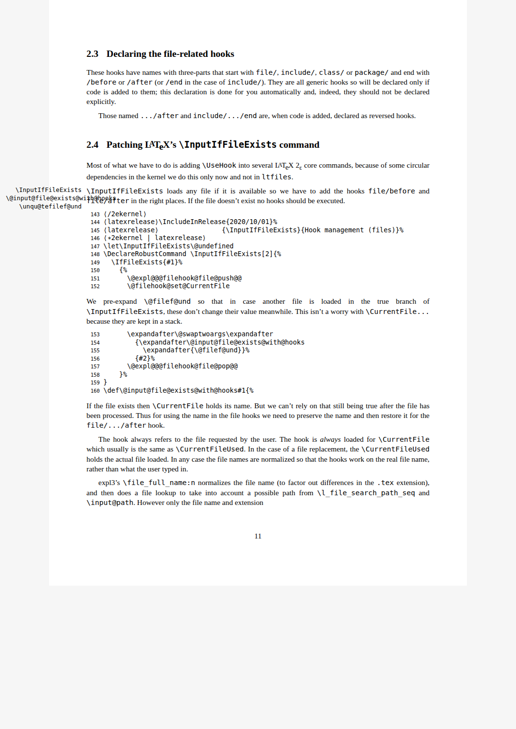2.3 Declaring the file-related hooks
These hooks have names with three-parts that start with file/, include/, class/ or package/ and end with /before or /after (or /end in the case of include/). They are all generic hooks so will be declared only if code is added to them; this declaration is done for you automatically and, indeed, they should not be declared explicitly.
Those named .../after and include/.../end are, when code is added, declared as reversed hooks.
2.4 Patching La Te X’s \InputIfFileExists command
Most of what we have to do is adding \UseHook into several La Te X 2ε core commands, because of some circular dependencies in the kernel we do this only now and not in ltfiles.
\InputIfFileExists
\@input@file@exists@with@hooks
\unqu@tefilef@und
\InputIfFileExists loads any file if it is available so we have to add the hooks file/before and file/after in the right places. If the file doesn’t exist no hooks should be executed.
| 143 | ⟨/2ekernel⟩ |
| 144 | ⟨latexrelease⟩\IncludeInRelease{2020/10/01}% |
| 145 | ⟨latexrelease⟩ {\InputIfFileExists}{Hook management (files)}% |
| 146 | ⟨∗2ekernel / latexrelease⟩ |
| 147 | \let\InputIfFileExists\@undefined |
| 148 | \DeclareRobustCommand \InputIfFileExists[2]{% |
| 149 | \IfFileExists{#1}% |
| 150 | {% |
| 151 | \@expl@@@filehook@file@push@@ |
| 152 | \@filehook@set@CurrentFile |
We pre-expand \@filef@und so that in case another file is loaded in the true branch of \InputIfFileExists, these don’t change their value meanwhile. This isn’t a worry with \CurrentFile... because they are kept in a stack.
| 153 | \expandafter\@swaptwoargs\expandafter |
| 154 | {\expandafter\@input@file@exists@with@hooks |
| 155 | \expandafter{\@filef@und}}% |
| 156 | {#2}% |
| 157 | \@expl@@@filehook@file@pop@@ |
| 158 | }% |
| 159 | } |
| 160 | \def\@input@file@exists@with@hooks#1{% |
If the file exists then \CurrentFile holds its name. But we can’t rely on that still being true after the file has been processed. Thus for using the name in the file hooks we need to preserve the name and then restore it for the file/.../after hook.
The hook always refers to the file requested by the user. The hook is always loaded for \CurrentFile which usually is the same as \CurrentFileUsed. In the case of a file replacement, the \CurrentFileUsed holds the actual file loaded. In any case the file names are normalized so that the hooks work on the real file name, rather than what the user typed in.
expl3’s \file_full_name:n normalizes the file name (to factor out differences in the .tex extension), and then does a file lookup to take into account a possible path from \l_file_search_path_seq and \input@path. However only the file name and extension
11